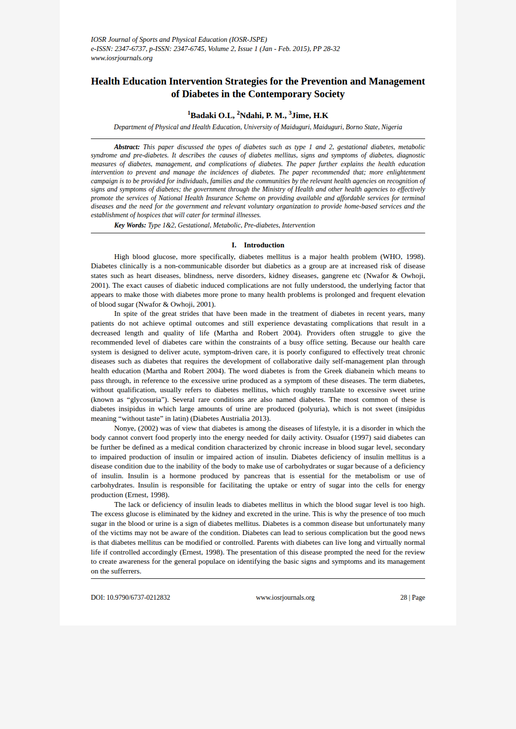IOSR Journal of Sports and Physical Education (IOSR-JSPE) e-ISSN: 2347-6737, p-ISSN: 2347-6745, Volume 2, Issue 1 (Jan - Feb. 2015), PP 28-32 www.iosrjournals.org
Health Education Intervention Strategies for the Prevention and Management of Diabetes in the Contemporary Society
1Badaki O.L, 2Ndahi, P. M., 3Jime, H.K
Department of Physical and Health Education, University of Maiduguri, Maiduguri, Borno State, Nigeria
Abstract: This paper discussed the types of diabetes such as type 1 and 2, gestational diabetes, metabolic syndrome and pre-diabetes. It describes the causes of diabetes mellitus, signs and symptoms of diabetes, diagnostic measures of diabetes, management, and complications of diabetes. The paper further explains the health education intervention to prevent and manage the incidences of diabetes. The paper recommended that; more enlightenment campaign is to be provided for individuals, families and the communities by the relevant health agencies on recognition of signs and symptoms of diabetes; the government through the Ministry of Health and other health agencies to effectively promote the services of National Health Insurance Scheme on providing available and affordable services for terminal diseases and the need for the government and relevant voluntary organization to provide home-based services and the establishment of hospices that will cater for terminal illnesses.
Key Words: Type 1&2, Gestational, Metabolic, Pre-diabetes, Intervention
I. Introduction
High blood glucose, more specifically, diabetes mellitus is a major health problem (WHO, 1998). Diabetes clinically is a non-communicable disorder but diabetics as a group are at increased risk of disease states such as heart diseases, blindness, nerve disorders, kidney diseases, gangrene etc (Nwafor & Owhoji, 2001). The exact causes of diabetic induced complications are not fully understood, the underlying factor that appears to make those with diabetes more prone to many health problems is prolonged and frequent elevation of blood sugar (Nwafor & Owhoji, 2001).
In spite of the great strides that have been made in the treatment of diabetes in recent years, many patients do not achieve optimal outcomes and still experience devastating complications that result in a decreased length and quality of life (Martha and Robert 2004). Providers often struggle to give the recommended level of diabetes care within the constraints of a busy office setting. Because our health care system is designed to deliver acute, symptom-driven care, it is poorly configured to effectively treat chronic diseases such as diabetes that requires the development of collaborative daily self-management plan through health education (Martha and Robert 2004). The word diabetes is from the Greek diabanein which means to pass through, in reference to the excessive urine produced as a symptom of these diseases. The term diabetes, without qualification, usually refers to diabetes mellitus, which roughly translate to excessive sweet urine (known as “glycosuria”). Several rare conditions are also named diabetes. The most common of these is diabetes insipidus in which large amounts of urine are produced (polyuria), which is not sweet (insipidus meaning “without taste” in latin) (Diabetes Austrialia 2013).
Nonye, (2002) was of view that diabetes is among the diseases of lifestyle, it is a disorder in which the body cannot convert food properly into the energy needed for daily activity. Osuafor (1997) said diabetes can be further be defined as a medical condition characterized by chronic increase in blood sugar level, secondary to impaired production of insulin or impaired action of insulin. Diabetes deficiency of insulin mellitus is a disease condition due to the inability of the body to make use of carbohydrates or sugar because of a deficiency of insulin. Insulin is a hormone produced by pancreas that is essential for the metabolism or use of carbohydrates. Insulin is responsible for facilitating the uptake or entry of sugar into the cells for energy production (Ernest, 1998).
The lack or deficiency of insulin leads to diabetes mellitus in which the blood sugar level is too high. The excess glucose is eliminated by the kidney and excreted in the urine. This is why the presence of too much sugar in the blood or urine is a sign of diabetes mellitus. Diabetes is a common disease but unfortunately many of the victims may not be aware of the condition. Diabetes can lead to serious complication but the good news is that diabetes mellitus can be modified or controlled. Parents with diabetes can live long and virtually normal life if controlled accordingly (Ernest, 1998). The presentation of this disease prompted the need for the review to create awareness for the general populace on identifying the basic signs and symptoms and its management on the sufferrers.
DOI: 10.9790/6737-0212832 www.iosrjournals.org 28 | Page